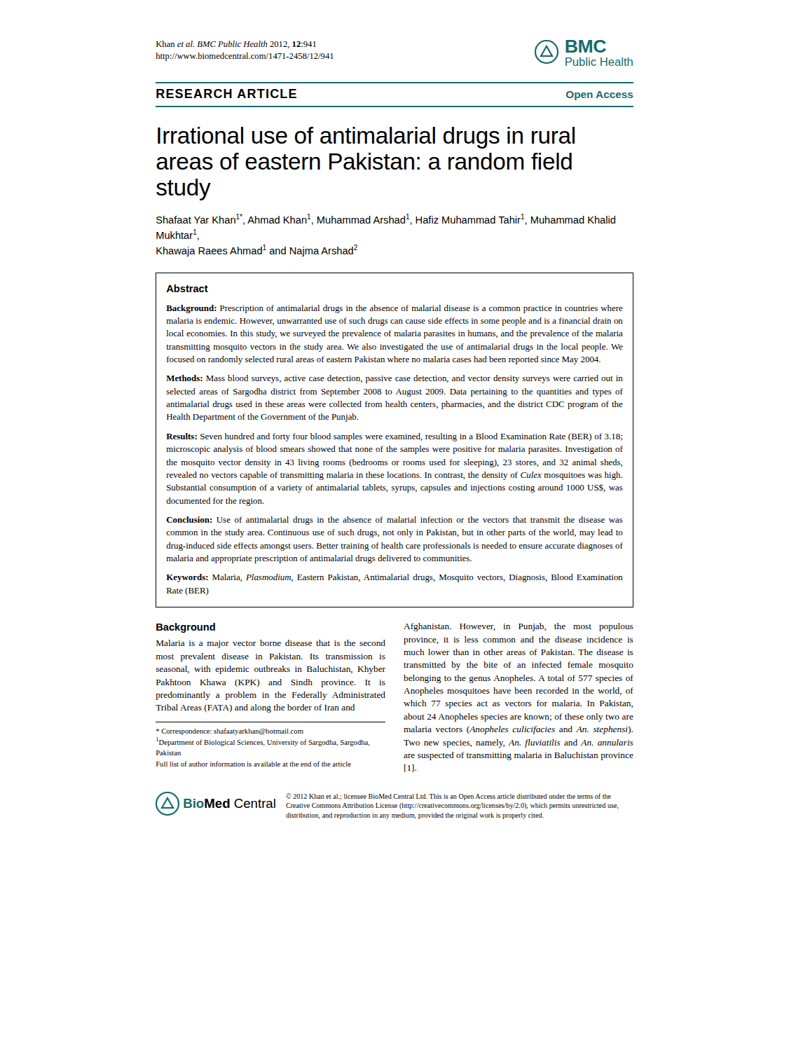Khan et al. BMC Public Health 2012, 12:941
http://www.biomedcentral.com/1471-2458/12/941
BMC Public Health
RESEARCH ARTICLE
Open Access
Irrational use of antimalarial drugs in rural areas of eastern Pakistan: a random field study
Shafaat Yar Khan1*, Ahmad Khan1, Muhammad Arshad1, Hafiz Muhammad Tahir1, Muhammad Khalid Mukhtar1,
Khawaja Raees Ahmad1 and Najma Arshad2
Abstract
Background: Prescription of antimalarial drugs in the absence of malarial disease is a common practice in countries where malaria is endemic. However, unwarranted use of such drugs can cause side effects in some people and is a financial drain on local economies. In this study, we surveyed the prevalence of malaria parasites in humans, and the prevalence of the malaria transmitting mosquito vectors in the study area. We also investigated the use of antimalarial drugs in the local people. We focused on randomly selected rural areas of eastern Pakistan where no malaria cases had been reported since May 2004.
Methods: Mass blood surveys, active case detection, passive case detection, and vector density surveys were carried out in selected areas of Sargodha district from September 2008 to August 2009. Data pertaining to the quantities and types of antimalarial drugs used in these areas were collected from health centers, pharmacies, and the district CDC program of the Health Department of the Government of the Punjab.
Results: Seven hundred and forty four blood samples were examined, resulting in a Blood Examination Rate (BER) of 3.18; microscopic analysis of blood smears showed that none of the samples were positive for malaria parasites. Investigation of the mosquito vector density in 43 living rooms (bedrooms or rooms used for sleeping), 23 stores, and 32 animal sheds, revealed no vectors capable of transmitting malaria in these locations. In contrast, the density of Culex mosquitoes was high. Substantial consumption of a variety of antimalarial tablets, syrups, capsules and injections costing around 1000 US$, was documented for the region.
Conclusion: Use of antimalarial drugs in the absence of malarial infection or the vectors that transmit the disease was common in the study area. Continuous use of such drugs, not only in Pakistan, but in other parts of the world, may lead to drug-induced side effects amongst users. Better training of health care professionals is needed to ensure accurate diagnoses of malaria and appropriate prescription of antimalarial drugs delivered to communities.
Keywords: Malaria, Plasmodium, Eastern Pakistan, Antimalarial drugs, Mosquito vectors, Diagnosis, Blood Examination Rate (BER)
Background
Malaria is a major vector borne disease that is the second most prevalent disease in Pakistan. Its transmission is seasonal, with epidemic outbreaks in Baluchistan, Khyber Pakhtoon Khawa (KPK) and Sindh province. It is predominantly a problem in the Federally Administrated Tribal Areas (FATA) and along the border of Iran and
* Correspondence: shafaatyarkhan@hotmail.com
1Department of Biological Sciences, University of Sargodha, Sargodha, Pakistan
Full list of author information is available at the end of the article
Afghanistan. However, in Punjab, the most populous province, it is less common and the disease incidence is much lower than in other areas of Pakistan. The disease is transmitted by the bite of an infected female mosquito belonging to the genus Anopheles. A total of 577 species of Anopheles mosquitoes have been recorded in the world, of which 77 species act as vectors for malaria. In Pakistan, about 24 Anopheles species are known; of these only two are malaria vectors (Anopheles culicifacies and An. stephensi). Two new species, namely, An. fluviatilis and An. annularis are suspected of transmitting malaria in Baluchistan province [1].
Bio Med Central
© 2012 Khan et al.; licensee BioMed Central Ltd. This is an Open Access article distributed under the terms of the Creative Commons Attribution License (http://creativecommons.org/licenses/by/2.0), which permits unrestricted use, distribution, and reproduction in any medium, provided the original work is properly cited.